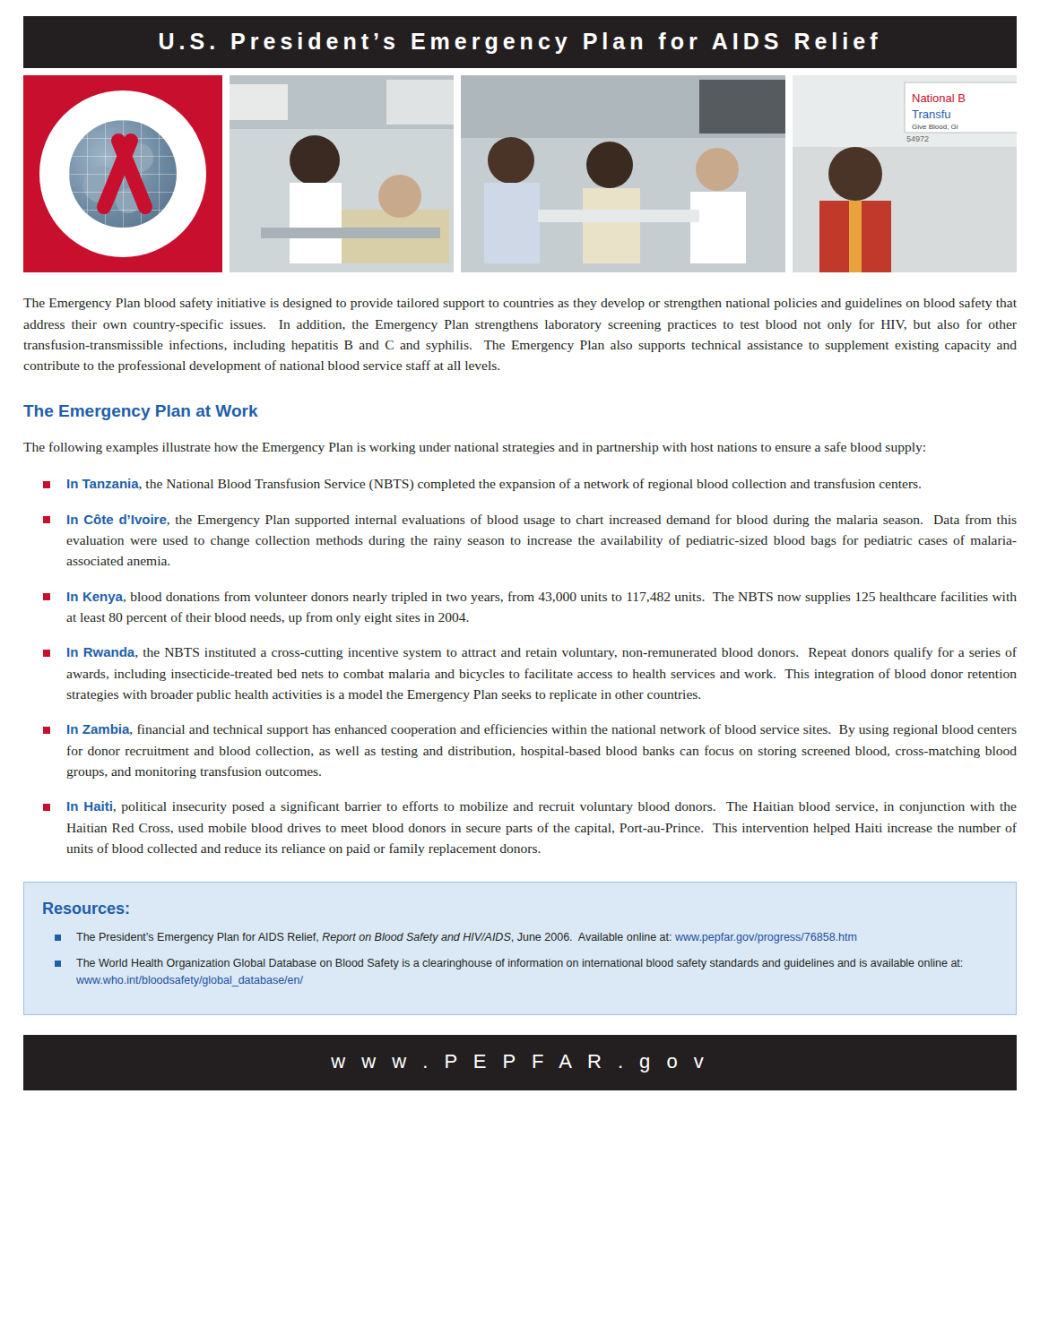U.S. President’s Emergency Plan for AIDS Relief
The Emergency Plan blood safety initiative is designed to provide tailored support to countries as they develop or strengthen national policies and guidelines on blood safety that address their own country-specific issues. In addition, the Emergency Plan strengthens laboratory screening practices to test blood not only for HIV, but also for other transfusion-transmissible infections, including hepatitis B and C and syphilis. The Emergency Plan also supports technical assistance to supplement existing capacity and contribute to the professional development of national blood service staff at all levels.
The Emergency Plan at Work
The following examples illustrate how the Emergency Plan is working under national strategies and in partnership with host nations to ensure a safe blood supply:
In Tanzania, the National Blood Transfusion Service (NBTS) completed the expansion of a network of regional blood collection and transfusion centers.
In Côte d’Ivoire, the Emergency Plan supported internal evaluations of blood usage to chart increased demand for blood during the malaria season. Data from this evaluation were used to change collection methods during the rainy season to increase the availability of pediatric-sized blood bags for pediatric cases of malaria-associated anemia.
In Kenya, blood donations from volunteer donors nearly tripled in two years, from 43,000 units to 117,482 units. The NBTS now supplies 125 healthcare facilities with at least 80 percent of their blood needs, up from only eight sites in 2004.
In Rwanda, the NBTS instituted a cross-cutting incentive system to attract and retain voluntary, non-remunerated blood donors. Repeat donors qualify for a series of awards, including insecticide-treated bed nets to combat malaria and bicycles to facilitate access to health services and work. This integration of blood donor retention strategies with broader public health activities is a model the Emergency Plan seeks to replicate in other countries.
In Zambia, financial and technical support has enhanced cooperation and efficiencies within the national network of blood service sites. By using regional blood centers for donor recruitment and blood collection, as well as testing and distribution, hospital-based blood banks can focus on storing screened blood, cross-matching blood groups, and monitoring transfusion outcomes.
In Haiti, political insecurity posed a significant barrier to efforts to mobilize and recruit voluntary blood donors. The Haitian blood service, in conjunction with the Haitian Red Cross, used mobile blood drives to meet blood donors in secure parts of the capital, Port-au-Prince. This intervention helped Haiti increase the number of units of blood collected and reduce its reliance on paid or family replacement donors.
Resources:
The President’s Emergency Plan for AIDS Relief, Report on Blood Safety and HIV/AIDS, June 2006. Available online at: www.pepfar.gov/progress/76858.htm
The World Health Organization Global Database on Blood Safety is a clearinghouse of information on international blood safety standards and guidelines and is available online at: www.who.int/bloodsafety/global_database/en/
w w w . P E P F A R . g o v